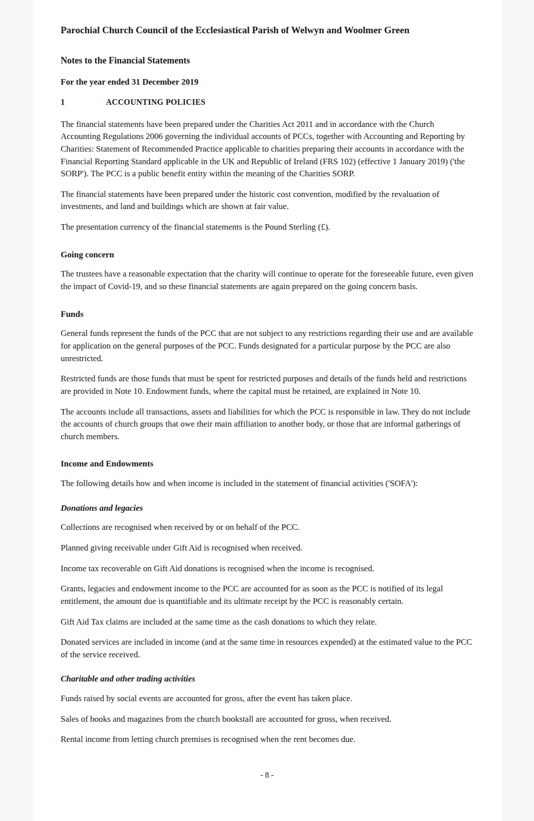Parochial Church Council of the Ecclesiastical Parish of Welwyn and Woolmer Green
Notes to the Financial Statements
For the year ended 31 December 2019
1 ACCOUNTING POLICIES
The financial statements have been prepared under the Charities Act 2011 and in accordance with the Church Accounting Regulations 2006 governing the individual accounts of PCCs, together with Accounting and Reporting by Charities: Statement of Recommended Practice applicable to charities preparing their accounts in accordance with the Financial Reporting Standard applicable in the UK and Republic of Ireland (FRS 102) (effective 1 January 2019) ('the SORP'). The PCC is a public benefit entity within the meaning of the Charities SORP.
The financial statements have been prepared under the historic cost convention, modified by the revaluation of investments, and land and buildings which are shown at fair value.
The presentation currency of the financial statements is the Pound Sterling (£).
Going concern
The trustees have a reasonable expectation that the charity will continue to operate for the foreseeable future, even given the impact of Covid-19, and so these financial statements are again prepared on the going concern basis.
Funds
General funds represent the funds of the PCC that are not subject to any restrictions regarding their use and are available for application on the general purposes of the PCC. Funds designated for a particular purpose by the PCC are also unrestricted.
Restricted funds are those funds that must be spent for restricted purposes and details of the funds held and restrictions are provided in Note 10. Endowment funds, where the capital must be retained, are explained in Note 10.
The accounts include all transactions, assets and liabilities for which the PCC is responsible in law. They do not include the accounts of church groups that owe their main affiliation to another body, or those that are informal gatherings of church members.
Income and Endowments
The following details how and when income is included in the statement of financial activities ('SOFA'):
Donations and legacies
Collections are recognised when received by or on behalf of the PCC.
Planned giving receivable under Gift Aid is recognised when received.
Income tax recoverable on Gift Aid donations is recognised when the income is recognised.
Grants, legacies and endowment income to the PCC are accounted for as soon as the PCC is notified of its legal entitlement, the amount due is quantifiable and its ultimate receipt by the PCC is reasonably certain.
Gift Aid Tax claims are included at the same time as the cash donations to which they relate.
Donated services are included in income (and at the same time in resources expended) at the estimated value to the PCC of the service received.
Charitable and other trading activities
Funds raised by social events are accounted for gross, after the event has taken place.
Sales of books and magazines from the church bookstall are accounted for gross, when received.
Rental income from letting church premises is recognised when the rent becomes due.
- 8 -